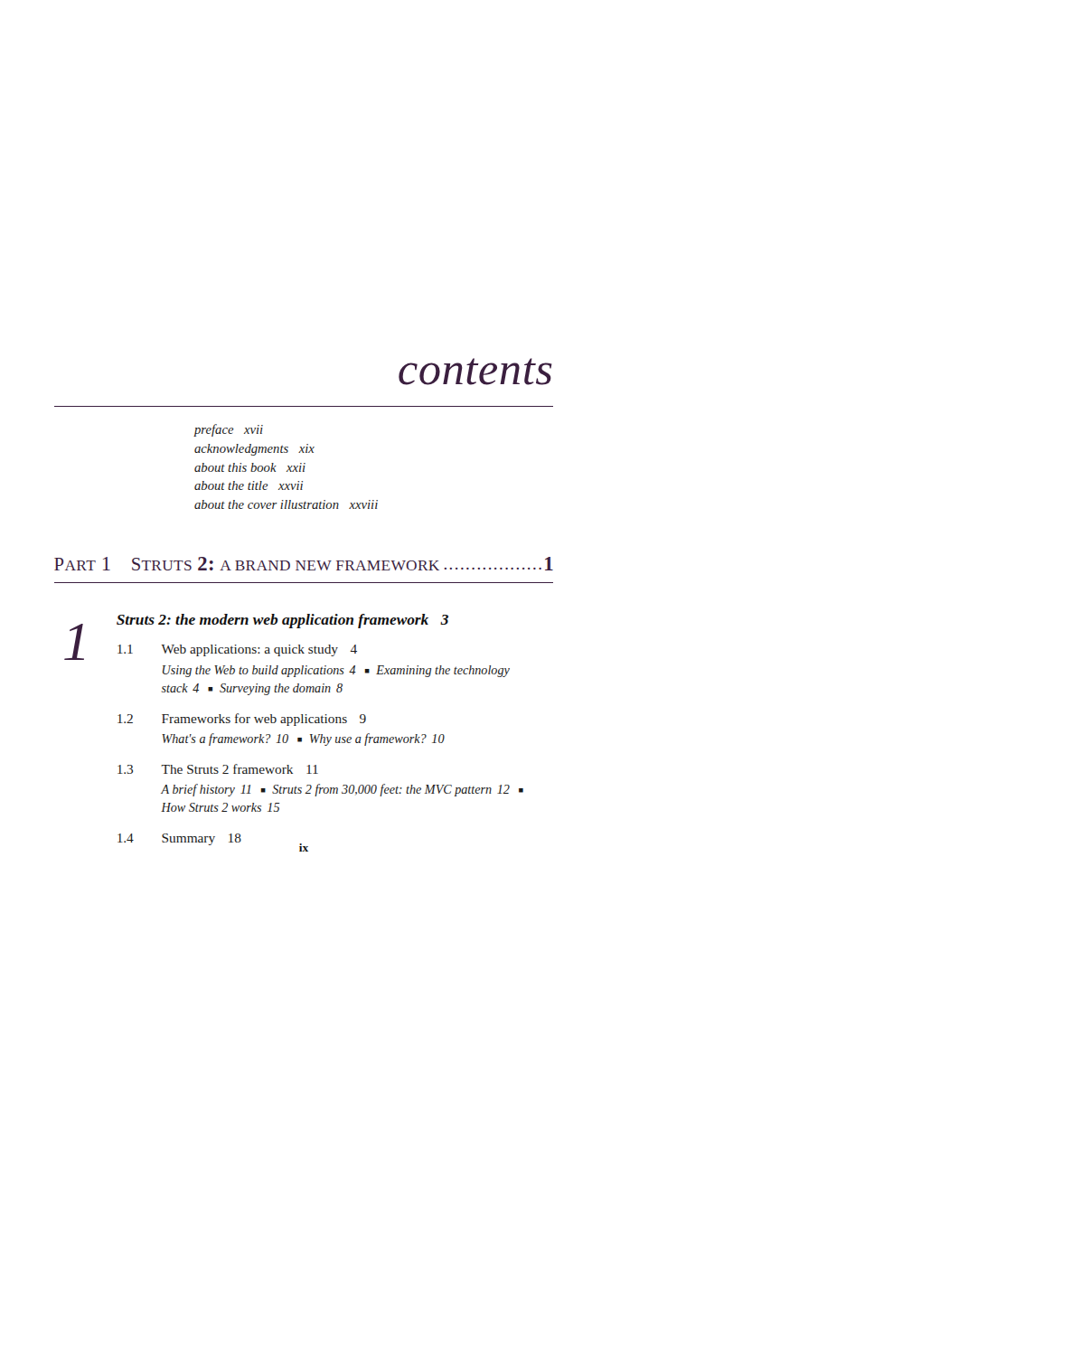contents
prefacexvii
acknowledgmentsxix
about this bookxxii
about the titlexxvii
about the cover illustrationxxviii
PART 1 STRUTS 2: A BRAND NEW FRAMEWORK ....................................................... 1
1
Struts 2: the modern web application framework3
1.1
Web applications: a quick study4
Using the Web to build applications4■ Examining the technology stack4■ Surveying the domain8
1.2
Frameworks for web applications9
What's a framework?10■ Why use a framework?10
1.3
The Struts 2 framework11
A brief history11■ Struts 2 from 30,000 feet: the MVC pattern12■ How Struts 2 works15
1.4
Summary18
ix